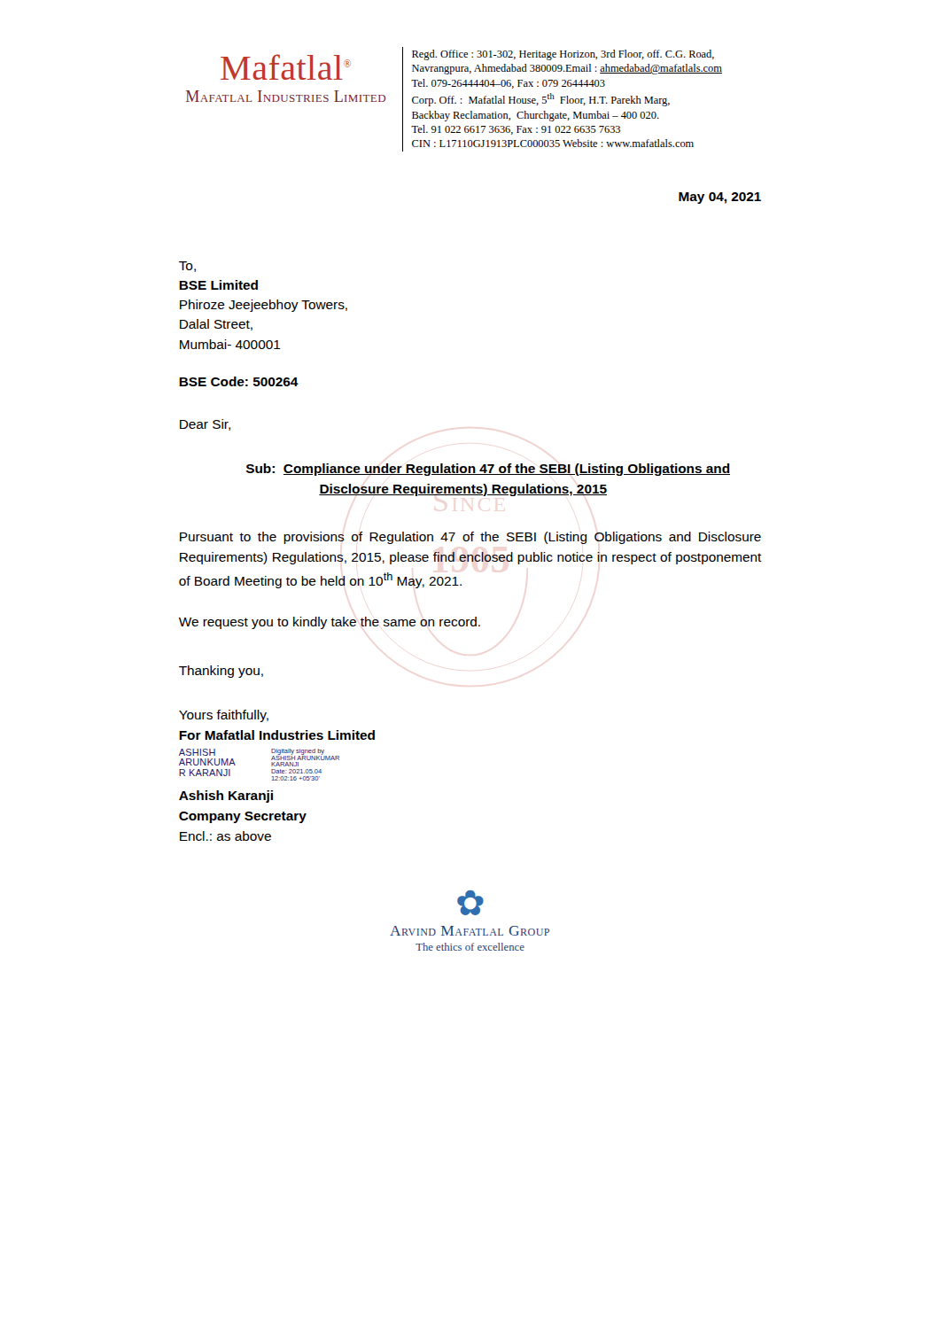Since
1905
Mafatlal®
Mafatlal Industries Limited
Regd. Office : 301-302, Heritage Horizon, 3rd Floor, off. C.G. Road,
Navrangpura, Ahmedabad 380009.Email : ahmedabad@mafatlals.com
Tel. 079-26444404–06, Fax : 079 26444403
Corp. Off. : Mafatlal House, 5th Floor, H.T. Parekh Marg,
Backbay Reclamation, Churchgate, Mumbai – 400 020.
Tel. 91 022 6617 3636, Fax : 91 022 6635 7633
CIN : L17110GJ1913PLC000035 Website : www.mafatlals.com
May 04, 2021
To,
BSE Limited
Phiroze Jeejeebhoy Towers,
Dalal Street,
Mumbai- 400001
BSE Code: 500264
Dear Sir,
Sub: Compliance under Regulation 47 of the SEBI (Listing Obligations and Disclosure Requirements) Regulations, 2015
Pursuant to the provisions of Regulation 47 of the SEBI (Listing Obligations and Disclosure Requirements) Regulations, 2015, please find enclosed public notice in respect of postponement of Board Meeting to be held on 10th May, 2021.
We request you to kindly take the same on record.
Thanking you,
Yours faithfully,
For Mafatlal Industries Limited
ASHISH
ARUNKUMA
R KARANJI
Digitally signed by
ASHISH ARUNKUMAR
KARANJI
Date: 2021.05.04
12:02:16 +05'30'
Ashish Karanji
Company Secretary
Encl.: as above
✿
Arvind Mafatlal Group
The ethics of excellence